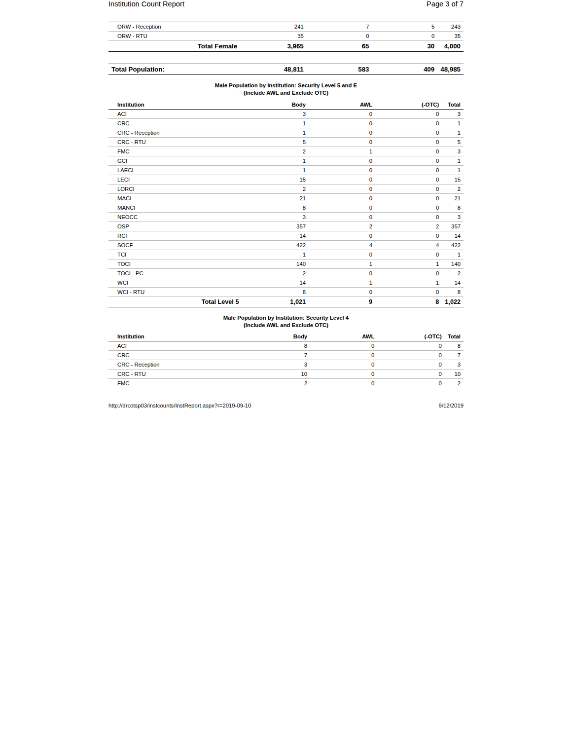Institution Count Report
Page 3 of 7
| ORW - Reception | 241 | 7 | 5 | 243 |
| ORW - RTU | 35 | 0 | 0 | 35 |
| Total Female | 3,965 | 65 | 30 | 4,000 |
| Total Population: | 48,811 | 583 | 409 | 48,985 |
Male Population by Institution: Security Level 5 and E (Include AWL and Exclude OTC)
| Institution | Body | AWL | (-OTC) | Total |
| --- | --- | --- | --- | --- |
| ACI | 3 | 0 | 0 | 3 |
| CRC | 1 | 0 | 0 | 1 |
| CRC - Reception | 1 | 0 | 0 | 1 |
| CRC - RTU | 5 | 0 | 0 | 5 |
| FMC | 2 | 1 | 0 | 3 |
| GCI | 1 | 0 | 0 | 1 |
| LAECI | 1 | 0 | 0 | 1 |
| LECI | 15 | 0 | 0 | 15 |
| LORCI | 2 | 0 | 0 | 2 |
| MACI | 21 | 0 | 0 | 21 |
| MANCI | 8 | 0 | 0 | 8 |
| NEOCC | 3 | 0 | 0 | 3 |
| OSP | 357 | 2 | 2 | 357 |
| RCI | 14 | 0 | 0 | 14 |
| SOCF | 422 | 4 | 4 | 422 |
| TCI | 1 | 0 | 0 | 1 |
| TOCI | 140 | 1 | 1 | 140 |
| TOCI - PC | 2 | 0 | 0 | 2 |
| WCI | 14 | 1 | 1 | 14 |
| WCI - RTU | 8 | 0 | 0 | 8 |
| Total Level 5 | 1,021 | 9 | 8 | 1,022 |
Male Population by Institution: Security Level 4 (Include AWL and Exclude OTC)
| Institution | Body | AWL | (-OTC) | Total |
| --- | --- | --- | --- | --- |
| ACI | 8 | 0 | 0 | 8 |
| CRC | 7 | 0 | 0 | 7 |
| CRC - Reception | 3 | 0 | 0 | 3 |
| CRC - RTU | 10 | 0 | 0 | 10 |
| FMC | 2 | 0 | 0 | 2 |
http://drcotsp03/instcounts/InstReport.aspx?r=2019-09-10
9/12/2019